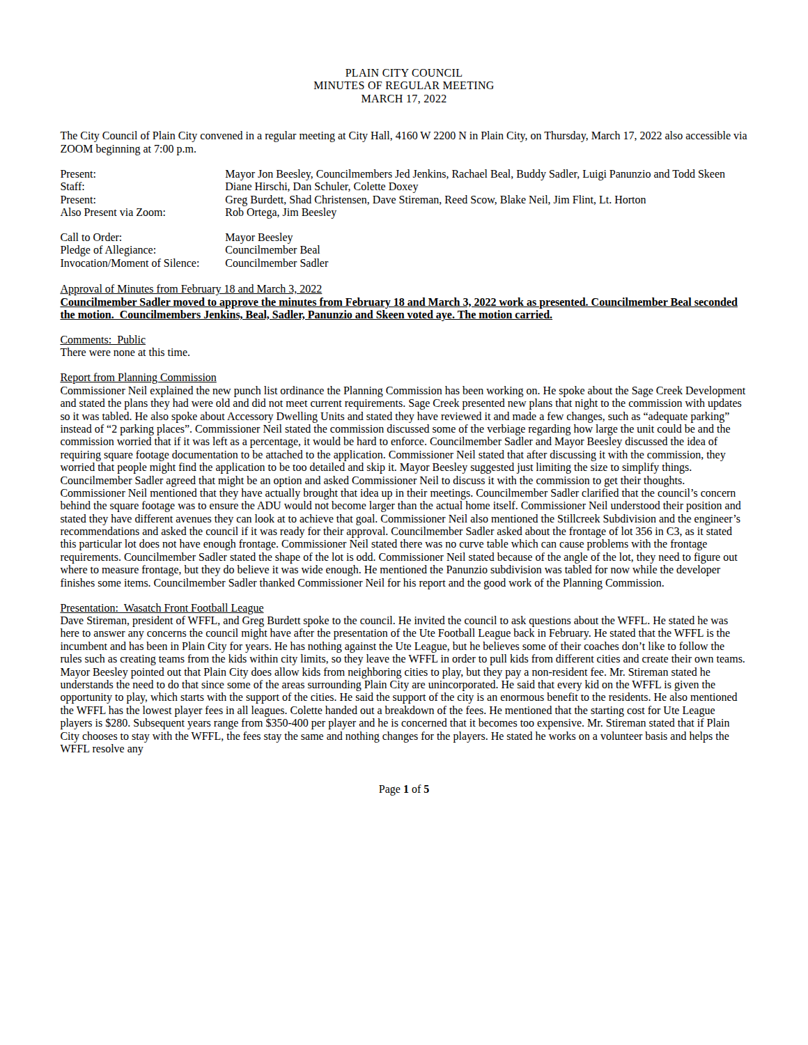PLAIN CITY COUNCIL
MINUTES OF REGULAR MEETING
MARCH 17, 2022
The City Council of Plain City convened in a regular meeting at City Hall, 4160 W 2200 N in Plain City, on Thursday, March 17, 2022 also accessible via ZOOM beginning at 7:00 p.m.
| Present: | Mayor Jon Beesley, Councilmembers Jed Jenkins, Rachael Beal, Buddy Sadler, Luigi Panunzio and Todd Skeen |
| Staff: | Diane Hirschi, Dan Schuler, Colette Doxey |
| Present: | Greg Burdett, Shad Christensen, Dave Stireman, Reed Scow, Blake Neil, Jim Flint, Lt. Horton |
| Also Present via Zoom: | Rob Ortega, Jim Beesley |
| Call to Order: | Mayor Beesley |
| Pledge of Allegiance: | Councilmember Beal |
| Invocation/Moment of Silence: | Councilmember Sadler |
Approval of Minutes from February 18 and March 3, 2022
Councilmember Sadler moved to approve the minutes from February 18 and March 3, 2022 work as presented. Councilmember Beal seconded the motion. Councilmembers Jenkins, Beal, Sadler, Panunzio and Skeen voted aye. The motion carried.
Comments: Public
There were none at this time.
Report from Planning Commission
Commissioner Neil explained the new punch list ordinance the Planning Commission has been working on. He spoke about the Sage Creek Development and stated the plans they had were old and did not meet current requirements. Sage Creek presented new plans that night to the commission with updates so it was tabled. He also spoke about Accessory Dwelling Units and stated they have reviewed it and made a few changes, such as “adequate parking” instead of “2 parking places”. Commissioner Neil stated the commission discussed some of the verbiage regarding how large the unit could be and the commission worried that if it was left as a percentage, it would be hard to enforce. Councilmember Sadler and Mayor Beesley discussed the idea of requiring square footage documentation to be attached to the application. Commissioner Neil stated that after discussing it with the commission, they worried that people might find the application to be too detailed and skip it. Mayor Beesley suggested just limiting the size to simplify things. Councilmember Sadler agreed that might be an option and asked Commissioner Neil to discuss it with the commission to get their thoughts. Commissioner Neil mentioned that they have actually brought that idea up in their meetings. Councilmember Sadler clarified that the council’s concern behind the square footage was to ensure the ADU would not become larger than the actual home itself. Commissioner Neil understood their position and stated they have different avenues they can look at to achieve that goal. Commissioner Neil also mentioned the Stillcreek Subdivision and the engineer’s recommendations and asked the council if it was ready for their approval. Councilmember Sadler asked about the frontage of lot 356 in C3, as it stated this particular lot does not have enough frontage. Commissioner Neil stated there was no curve table which can cause problems with the frontage requirements. Councilmember Sadler stated the shape of the lot is odd. Commissioner Neil stated because of the angle of the lot, they need to figure out where to measure frontage, but they do believe it was wide enough. He mentioned the Panunzio subdivision was tabled for now while the developer finishes some items. Councilmember Sadler thanked Commissioner Neil for his report and the good work of the Planning Commission.
Presentation: Wasatch Front Football League
Dave Stireman, president of WFFL, and Greg Burdett spoke to the council. He invited the council to ask questions about the WFFL. He stated he was here to answer any concerns the council might have after the presentation of the Ute Football League back in February. He stated that the WFFL is the incumbent and has been in Plain City for years. He has nothing against the Ute League, but he believes some of their coaches don’t like to follow the rules such as creating teams from the kids within city limits, so they leave the WFFL in order to pull kids from different cities and create their own teams. Mayor Beesley pointed out that Plain City does allow kids from neighboring cities to play, but they pay a non-resident fee. Mr. Stireman stated he understands the need to do that since some of the areas surrounding Plain City are unincorporated. He said that every kid on the WFFL is given the opportunity to play, which starts with the support of the cities. He said the support of the city is an enormous benefit to the residents. He also mentioned the WFFL has the lowest player fees in all leagues. Colette handed out a breakdown of the fees. He mentioned that the starting cost for Ute League players is $280. Subsequent years range from $350-400 per player and he is concerned that it becomes too expensive. Mr. Stireman stated that if Plain City chooses to stay with the WFFL, the fees stay the same and nothing changes for the players. He stated he works on a volunteer basis and helps the WFFL resolve any
Page 1 of 5